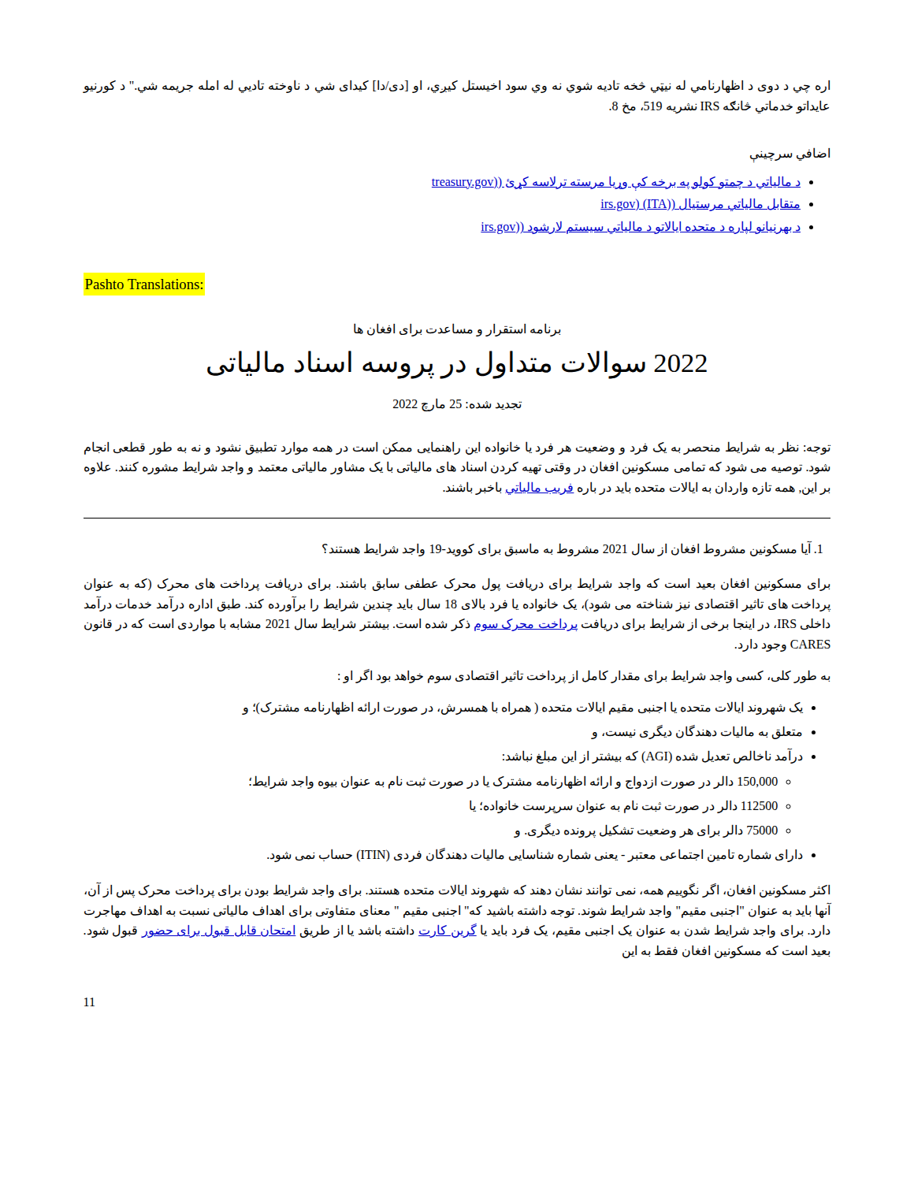اره چي د دوی د اظهارنامي له نیټي څخه تادیه شوي نه وي سود اخیستل کیږي، او [دی/دا] کیدای شي د ناوخته تادیي له امله جریمه شي." د کورنیو عایداتو خدماتي څانګه IRS نشریه 519، مخ 8.
اضافي سرچینې
د مالیاتي د چمتو کولو په برخه کې وړیا مرسته ترلاسه کړئ ((treasury.gov
متقابل مالیاتي مرستیال ((ITA) (irs.gov
د بهرنیانو لپاره د متحده ایالاتو د مالیاتي سیستم لارشود ((irs.gov
Pashto Translations:
برنامه استقرار و مساعدت برای افغان ها
2022 سوالات متداول در پروسه اسناد مالیاتی
تجدید شده: 25 مارچ 2022
توجه: نظر به شرایط منحصر به یک فرد و وضعیت هر فرد یا خانواده این راهنمایی ممکن است در همه موارد تطبیق نشود و نه به طور قطعی انجام شود. توصیه می شود که تمامی مسکونین افغان در وقتی تهیه کردن اسناد های مالیاتی با یک مشاور مالیاتی معتمد و واجد شرایط مشوره کنند. علاوه بر این, همه تازه واردان به ایالات متحده باید در باره فریب مالیاتي باخبر باشند.
آیا مسکونین مشروط افغان از سال 2021 مشروط به ماسبق برای کووید-19 واجد شرایط هستند؟
برای مسکونین افغان بعید است که واجد شرایط برای دریافت پول محرک عطفی سابق باشند. برای دریافت پرداخت های محرک (که به عنوان پرداخت های تاثیر اقتصادی نیز شناخته می شود)، یک خانواده یا فرد بالای 18 سال باید چندین شرایط را برآورده کند. طبق اداره درآمد خدمات درآمد داخلی IRS، در اینجا برخی از شرایط برای دریافت پرداخت محرک سوم ذکر شده است. بیشتر شرایط سال 2021 مشابه با مواردی است که در قانون CARES وجود دارد.
به طور کلی، کسی واجد شرایط برای مقدار کامل از پرداخت تاثیر اقتصادی سوم خواهد بود اگر او :
یک شهروند ایالات متحده یا اجنبی مقیم ایالات متحده ( همراه با همسرش، در صورت ارائه اظهارنامه مشترک)؛ و
متعلق به مالیات دهندگان دیگری نیست، و
درآمد ناخالص تعدیل شده (AGI) که بیشتر از این مبلغ نباشد:
150,000 دالر در صورت ازدواج و ارائه اظهارنامه مشترک یا در صورت ثبت نام به عنوان بیوه واجد شرایط؛
112500 دالر در صورت ثبت نام به عنوان سرپرست خانواده؛ یا
75000 دالر برای هر وضعیت تشکیل پرونده دیگری. و
دارای شماره تامین اجتماعی معتبر - یعنی شماره شناسایی مالیات دهندگان فردی (ITIN) حساب نمی شود.
اکثر مسکونین افغان، اگر نگوییم همه، نمی توانند نشان دهند که شهروند ایالات متحده هستند. برای واجد شرایط بودن برای پرداخت محرک پس از آن، آنها باید به عنوان "اجنبی مقیم" واجد شرایط شوند. توجه داشته باشید که" اجنبی مقیم " معنای متفاوتی برای اهداف مالیاتی نسبت به اهداف مهاجرت دارد. برای واجد شرایط شدن به عنوان یک اجنبی مقیم، یک فرد باید یا گرین کارت داشته باشد یا از طریق امتحان قابل قبول برای حضور قبول شود. بعید است که مسکونین افغان فقط به این
11